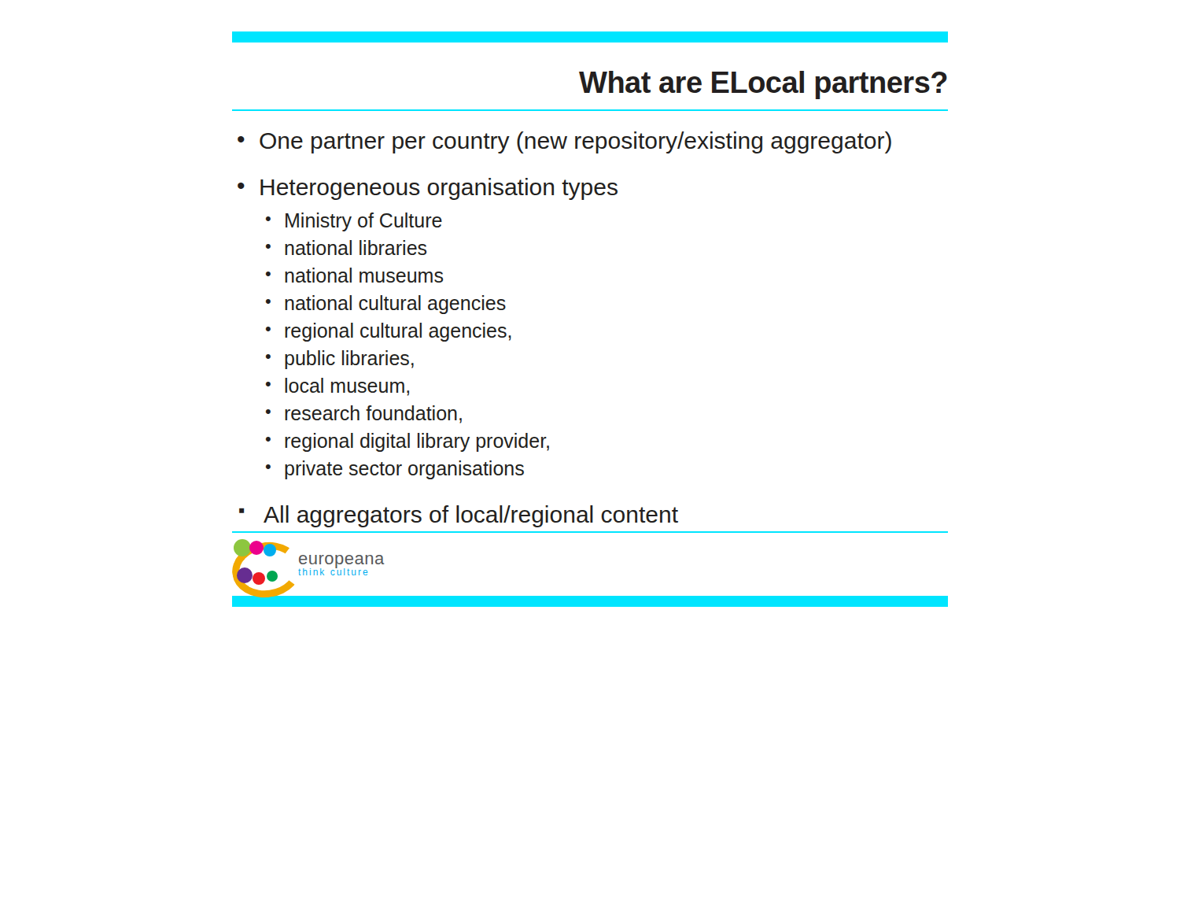What are ELocal partners?
One partner per country (new repository/existing aggregator)
Heterogeneous organisation types
Ministry of Culture
national libraries
national museums
national cultural agencies
regional cultural agencies,
public libraries,
local museum,
research foundation,
regional digital library provider,
private sector organisations
All aggregators of local/regional content
europeana
think culture